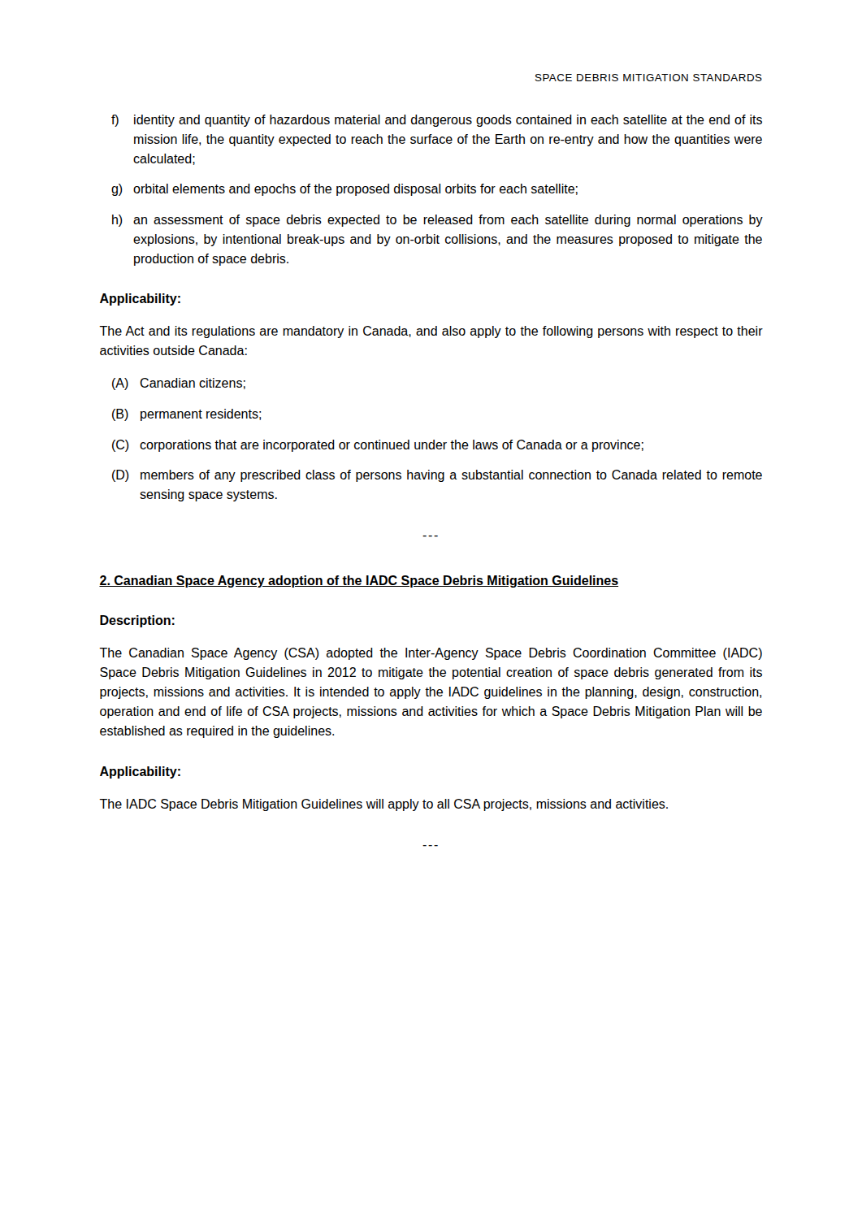SPACE DEBRIS MITIGATION STANDARDS
f) identity and quantity of hazardous material and dangerous goods contained in each satellite at the end of its mission life, the quantity expected to reach the surface of the Earth on re-entry and how the quantities were calculated;
g) orbital elements and epochs of the proposed disposal orbits for each satellite;
h) an assessment of space debris expected to be released from each satellite during normal operations by explosions, by intentional break-ups and by on-orbit collisions, and the measures proposed to mitigate the production of space debris.
Applicability:
The Act and its regulations are mandatory in Canada, and also apply to the following persons with respect to their activities outside Canada:
(A) Canadian citizens;
(B) permanent residents;
(C) corporations that are incorporated or continued under the laws of Canada or a province;
(D) members of any prescribed class of persons having a substantial connection to Canada related to remote sensing space systems.
---
2. Canadian Space Agency adoption of the IADC Space Debris Mitigation Guidelines
Description:
The Canadian Space Agency (CSA) adopted the Inter-Agency Space Debris Coordination Committee (IADC) Space Debris Mitigation Guidelines in 2012 to mitigate the potential creation of space debris generated from its projects, missions and activities. It is intended to apply the IADC guidelines in the planning, design, construction, operation and end of life of CSA projects, missions and activities for which a Space Debris Mitigation Plan will be established as required in the guidelines.
Applicability:
The IADC Space Debris Mitigation Guidelines will apply to all CSA projects, missions and activities.
---